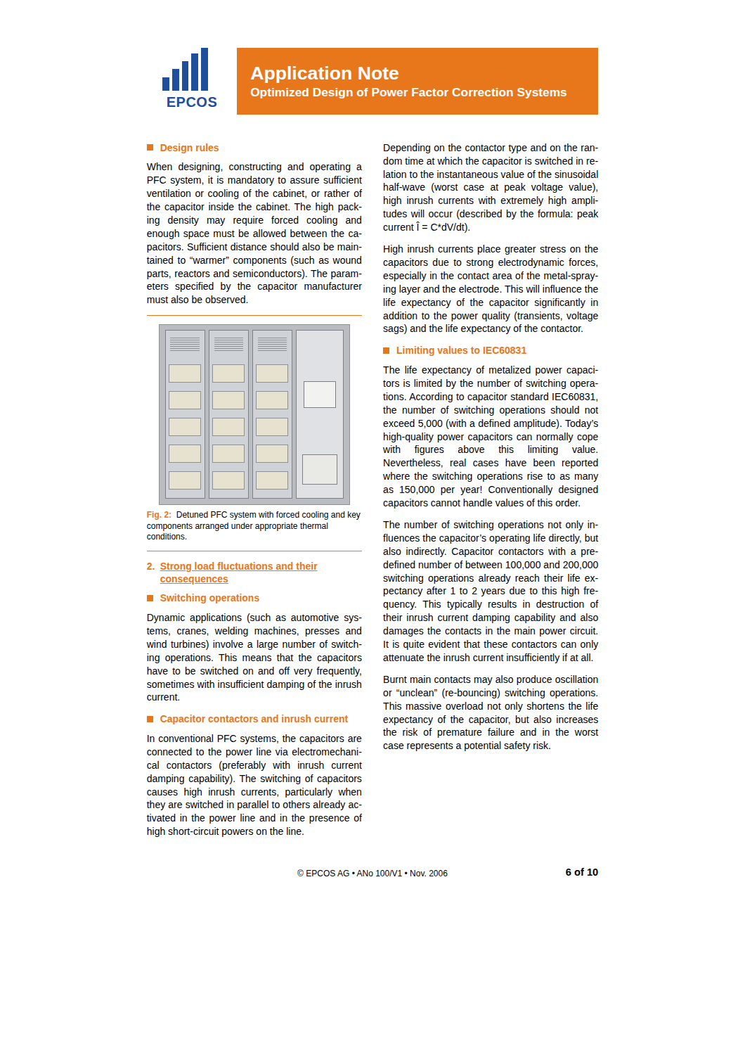EPCOS
Application Note
Optimized Design of Power Factor Correction Systems
Design rules
When designing, constructing and operating a PFC system, it is mandatory to assure sufficient ventilation or cooling of the cabinet, or rather of the capacitor inside the cabinet. The high packing density may require forced cooling and enough space must be allowed between the capacitors. Sufficient distance should also be maintained to “warmer” components (such as wound parts, reactors and semiconductors). The parameters specified by the capacitor manufacturer must also be observed.
Fig. 2: Detuned PFC system with forced cooling and key components arranged under appropriate thermal conditions.
2. Strong load fluctuations and their consequences
Switching operations
Dynamic applications (such as automotive systems, cranes, welding machines, presses and wind turbines) involve a large number of switching operations. This means that the capacitors have to be switched on and off very frequently, sometimes with insufficient damping of the inrush current.
Capacitor contactors and inrush current
In conventional PFC systems, the capacitors are connected to the power line via electromechanical contactors (preferably with inrush current damping capability). The switching of capacitors causes high inrush currents, particularly when they are switched in parallel to others already activated in the power line and in the presence of high short-circuit powers on the line.
Depending on the contactor type and on the random time at which the capacitor is switched in relation to the instantaneous value of the sinusoidal half-wave (worst case at peak voltage value), high inrush currents with extremely high amplitudes will occur (described by the formula: peak current Î = C*dV/dt).
High inrush currents place greater stress on the capacitors due to strong electrodynamic forces, especially in the contact area of the metal-spraying layer and the electrode. This will influence the life expectancy of the capacitor significantly in addition to the power quality (transients, voltage sags) and the life expectancy of the contactor.
Limiting values to IEC60831
The life expectancy of metalized power capacitors is limited by the number of switching operations. According to capacitor standard IEC60831, the number of switching operations should not exceed 5,000 (with a defined amplitude). Today’s high-quality power capacitors can normally cope with figures above this limiting value. Nevertheless, real cases have been reported where the switching operations rise to as many as 150,000 per year! Conventionally designed capacitors cannot handle values of this order.
The number of switching operations not only influences the capacitor’s operating life directly, but also indirectly. Capacitor contactors with a pre-defined number of between 100,000 and 200,000 switching operations already reach their life expectancy after 1 to 2 years due to this high frequency. This typically results in destruction of their inrush current damping capability and also damages the contacts in the main power circuit. It is quite evident that these contactors can only attenuate the inrush current insufficiently if at all.
Burnt main contacts may also produce oscillation or “unclean” (re-bouncing) switching operations. This massive overload not only shortens the life expectancy of the capacitor, but also increases the risk of premature failure and in the worst case represents a potential safety risk.
© EPCOS AG • ANo 100/V1 • Nov. 2006
6 of 10